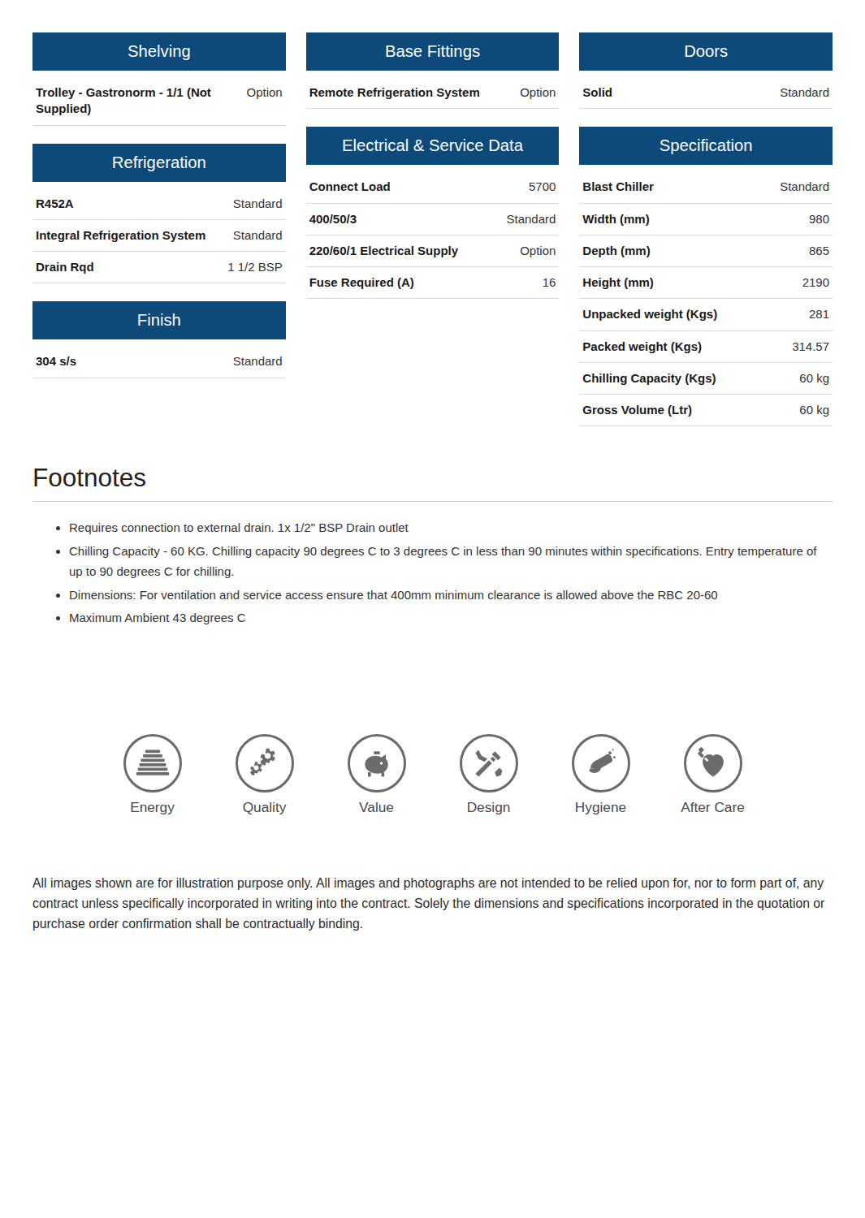Shelving
| Trolley - Gastronorm - 1/1 (Not Supplied) | Option |
Refrigeration
| R452A | Standard |
| Integral Refrigeration System | Standard |
| Drain Rqd | 1 1/2 BSP |
Finish
| 304 s/s | Standard |
Base Fittings
| Remote Refrigeration System | Option |
Electrical & Service Data
| Connect Load | 5700 |
| 400/50/3 | Standard |
| 220/60/1 Electrical Supply | Option |
| Fuse Required (A) | 16 |
Doors
| Solid | Standard |
Specification
| Blast Chiller | Standard |
| Width (mm) | 980 |
| Depth (mm) | 865 |
| Height (mm) | 2190 |
| Unpacked weight (Kgs) | 281 |
| Packed weight (Kgs) | 314.57 |
| Chilling Capacity (Kgs) | 60 kg |
| Gross Volume (Ltr) | 60 kg |
Footnotes
Requires connection to external drain. 1x 1/2" BSP Drain outlet
Chilling Capacity - 60 KG. Chilling capacity 90 degrees C to 3 degrees C in less than 90 minutes within specifications. Entry temperature of up to 90 degrees C for chilling.
Dimensions: For ventilation and service access ensure that 400mm minimum clearance is allowed above the RBC 20-60
Maximum Ambient 43 degrees C
Energy
Quality
Value
Design
Hygiene
After Care
All images shown are for illustration purpose only. All images and photographs are not intended to be relied upon for, nor to form part of, any contract unless specifically incorporated in writing into the contract. Solely the dimensions and specifications incorporated in the quotation or purchase order confirmation shall be contractually binding.